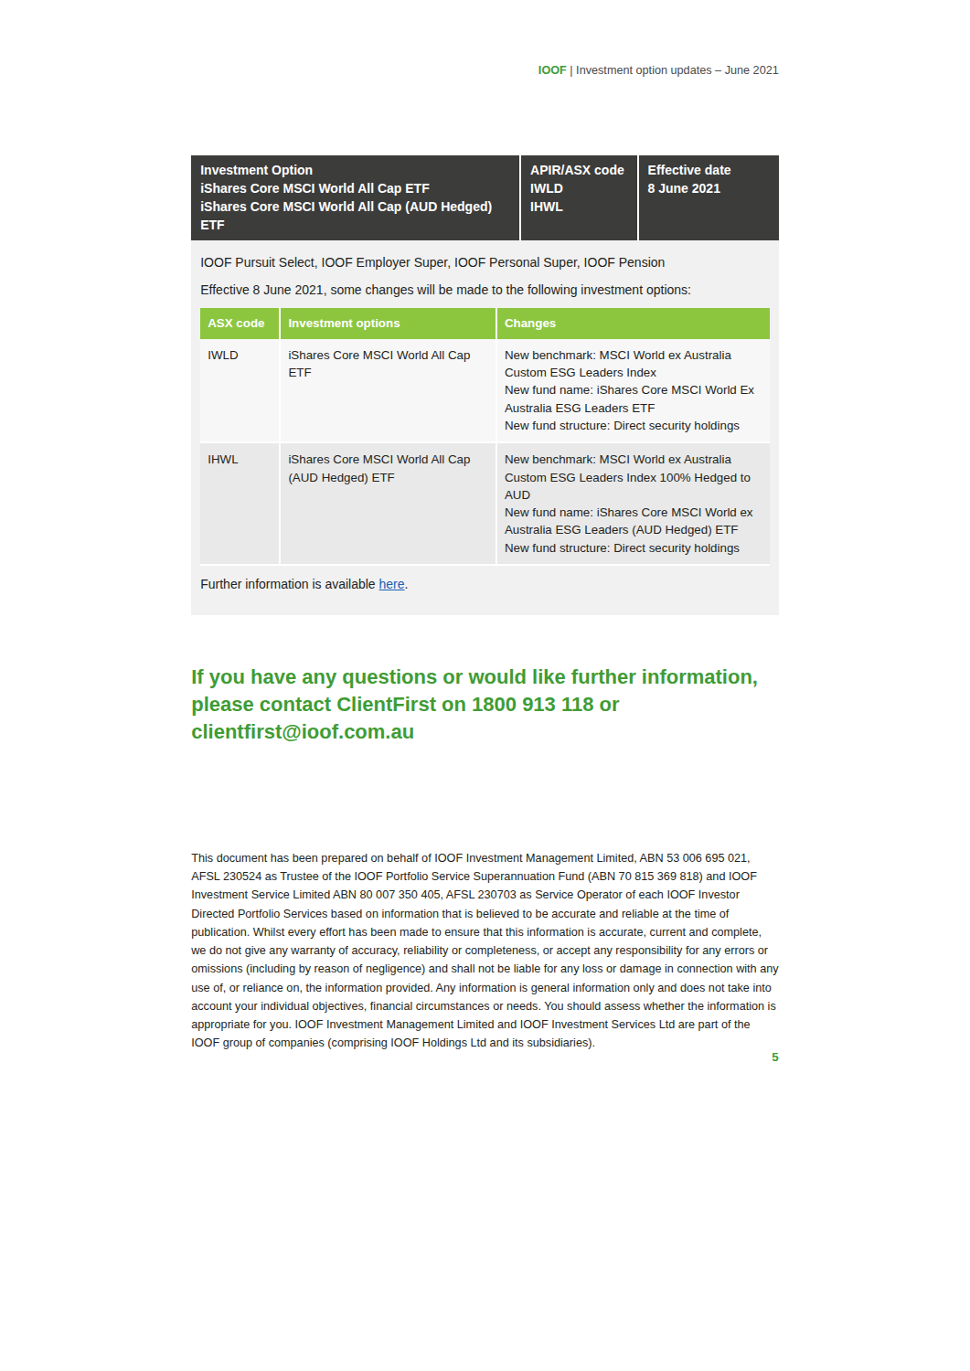IOOF | Investment option updates – June 2021
Investment Option
iShares Core MSCI World All Cap ETF
iShares Core MSCI World All Cap (AUD Hedged) ETF
APIR/ASX code
IWLD
IHWL
Effective date
8 June 2021
IOOF Pursuit Select, IOOF Employer Super, IOOF Personal Super, IOOF Pension
Effective 8 June 2021, some changes will be made to the following investment options:
| ASX code | Investment options | Changes |
| --- | --- | --- |
| IWLD | iShares Core MSCI World All Cap ETF | New benchmark: MSCI World ex Australia Custom ESG Leaders Index New fund name: iShares Core MSCI World Ex Australia ESG Leaders ETF New fund structure: Direct security holdings |
| IHWL | iShares Core MSCI World All Cap (AUD Hedged) ETF | New benchmark: MSCI World ex Australia Custom ESG Leaders Index 100% Hedged to AUD New fund name: iShares Core MSCI World ex Australia ESG Leaders (AUD Hedged) ETF New fund structure: Direct security holdings |
Further information is available here.
If you have any questions or would like further information, please contact ClientFirst on 1800 913 118 or clientfirst@ioof.com.au
This document has been prepared on behalf of IOOF Investment Management Limited, ABN 53 006 695 021, AFSL 230524 as Trustee of the IOOF Portfolio Service Superannuation Fund (ABN 70 815 369 818) and IOOF Investment Service Limited ABN 80 007 350 405, AFSL 230703 as Service Operator of each IOOF Investor Directed Portfolio Services based on information that is believed to be accurate and reliable at the time of publication. Whilst every effort has been made to ensure that this information is accurate, current and complete, we do not give any warranty of accuracy, reliability or completeness, or accept any responsibility for any errors or omissions (including by reason of negligence) and shall not be liable for any loss or damage in connection with any use of, or reliance on, the information provided. Any information is general information only and does not take into account your individual objectives, financial circumstances or needs. You should assess whether the information is appropriate for you. IOOF Investment Management Limited and IOOF Investment Services Ltd are part of the IOOF group of companies (comprising IOOF Holdings Ltd and its subsidiaries).
5